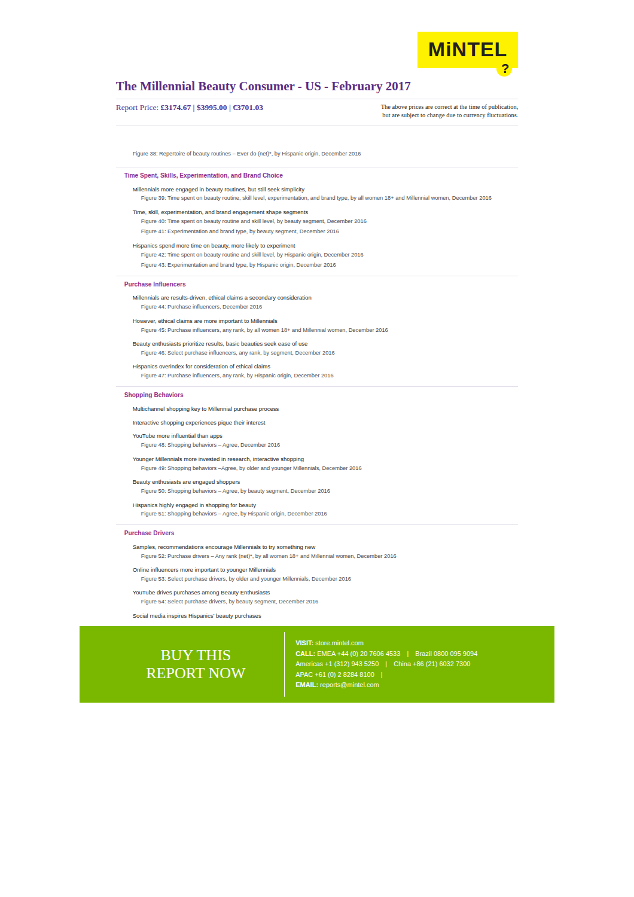MiNTEL ?
The Millennial Beauty Consumer - US - February 2017
Report Price: £3174.67 | $3995.00 | €3701.03
The above prices are correct at the time of publication, but are subject to change due to currency fluctuations.
Figure 38: Repertoire of beauty routines – Ever do (net)*, by Hispanic origin, December 2016
Time Spent, Skills, Experimentation, and Brand Choice
Millennials more engaged in beauty routines, but still seek simplicity
Figure 39: Time spent on beauty routine, skill level, experimentation, and brand type, by all women 18+ and Millennial women, December 2016
Time, skill, experimentation, and brand engagement shape segments
Figure 40: Time spent on beauty routine and skill level, by beauty segment, December 2016
Figure 41: Experimentation and brand type, by beauty segment, December 2016
Hispanics spend more time on beauty, more likely to experiment
Figure 42: Time spent on beauty routine and skill level, by Hispanic origin, December 2016
Figure 43: Experimentation and brand type, by Hispanic origin, December 2016
Purchase Influencers
Millennials are results-driven, ethical claims a secondary consideration
Figure 44: Purchase influencers, December 2016
However, ethical claims are more important to Millennials
Figure 45: Purchase influencers, any rank, by all women 18+ and Millennial women, December 2016
Beauty enthusiasts prioritize results, basic beauties seek ease of use
Figure 46: Select purchase influencers, any rank, by segment, December 2016
Hispanics overindex for consideration of ethical claims
Figure 47: Purchase influencers, any rank, by Hispanic origin, December 2016
Shopping Behaviors
Multichannel shopping key to Millennial purchase process
Interactive shopping experiences pique their interest
YouTube more influential than apps
Figure 48: Shopping behaviors – Agree, December 2016
Younger Millennials more invested in research, interactive shopping
Figure 49: Shopping behaviors –Agree, by older and younger Millennials, December 2016
Beauty enthusiasts are engaged shoppers
Figure 50: Shopping behaviors – Agree, by beauty segment, December 2016
Hispanics highly engaged in shopping for beauty
Figure 51: Shopping behaviors – Agree, by Hispanic origin, December 2016
Purchase Drivers
Samples, recommendations encourage Millennials to try something new
Figure 52: Purchase drivers – Any rank (net)*, by all women 18+ and Millennial women, December 2016
Online influencers more important to younger Millennials
Figure 53: Select purchase drivers, by older and younger Millennials, December 2016
YouTube drives purchases among Beauty Enthusiasts
Figure 54: Select purchase drivers, by beauty segment, December 2016
Social media inspires Hispanics’ beauty purchases
BUY THIS
REPORT NOW
VISIT: store.mintel.com
CALL: EMEA +44 (0) 20 7606 4533 | Brazil 0800 095 9094
Americas +1 (312) 943 5250 | China +86 (21) 6032 7300
APAC +61 (0) 2 8284 8100 |
EMAIL: reports@mintel.com